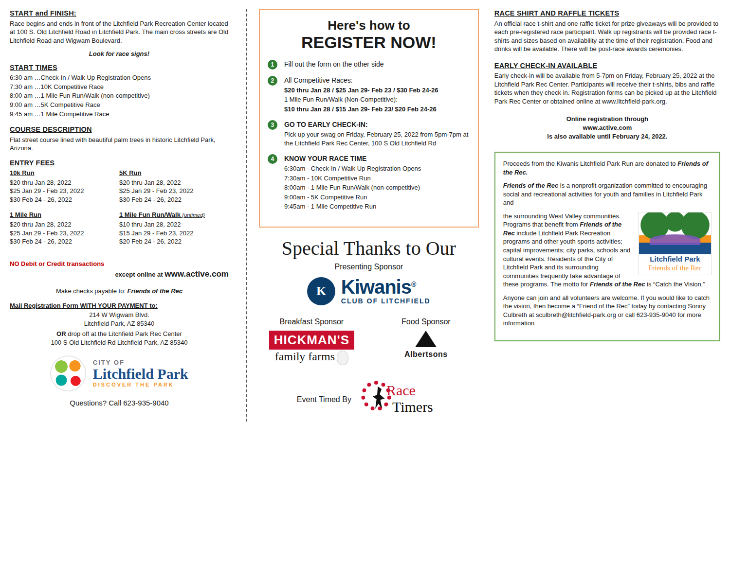START and FINISH:
Race begins and ends in front of the Litchfield Park Recreation Center located at 100 S. Old Litchfield Road in Litchfield Park. The main cross streets are Old Litchfield Road and Wigwam Boulevard.
Look for race signs!
START TIMES
6:30 am …Check-In / Walk Up Registration Opens
7:30 am …10K Competitive Race
8:00 am …1 Mile Fun Run/Walk (non-competitive)
9:00 am …5K Competitive Race
9:45 am …1 Mile Competitive Race
COURSE DESCRIPTION
Flat street course lined with beautiful palm trees in historic Litchfield Park, Arizona.
ENTRY FEES
| 10k Run $20 thru Jan 28, 2022 $25 Jan 29 - Feb 23, 2022 $30 Feb 24 - 26, 2022 | 5K Run $20 thru Jan 28, 2022 $25 Jan 29 - Feb 23, 2022 $30 Feb 24 - 26, 2022 |
| 1 Mile Run $20 thru Jan 28, 2022 $25 Jan 29 - Feb 23, 2022 $30 Feb 24 - 26, 2022 | 1 Mile Fun Run/Walk (untimed) $10 thru Jan 28, 2022 $15 Jan 29 - Feb 23, 2022 $20 Feb 24 - 26, 2022 |
NO Debit or Credit transactions
except online at www.active.com
Make checks payable to: Friends of the Rec
Mail Registration Form WITH YOUR PAYMENT to:
214 W Wigwam Blvd.
Litchfield Park, AZ 85340
OR drop off at the Litchfield Park Rec Center
100 S Old Litchfield Rd Litchfield Park, AZ 85340
CITY OF
Litchfield Park
DISCOVER THE PARK
Questions? Call 623-935-9040
Here's how toREGISTER NOW!
Fill out the form on the other side
All Competitive Races:
$20 thru Jan 28 / $25 Jan 29- Feb 23 / $30 Feb 24-26
1 Mile Fun Run/Walk (Non-Competitive):
$10 thru Jan 28 / $15 Jan 29- Feb 23/ $20 Feb 24-26
GO TO EARLY CHECK-IN:
Pick up your swag on Friday, February 25, 2022 from 5pm-7pm at the Litchfield Park Rec Center, 100 S Old Litchfield Rd
KNOW YOUR RACE TIME
6:30am - Check-In / Walk Up Registration Opens
7:30am - 10K Competitive Run
8:00am - 1 Mile Fun Run/Walk (non-competitive)
9:00am - 5K Competitive Run
9:45am - 1 Mile Competitive Run
Special Thanks to Our
Presenting Sponsor
K Kiwanis®
CLUB OF LITCHFIELD
Breakfast Sponsor
HICKMAN'S
family farms
Food Sponsor
Albertsons
Event Timed By
Race
Timers
RACE SHIRT AND RAFFLE TICKETS
An official race t-shirt and one raffle ticket for prize giveaways will be provided to each pre-registered race participant. Walk up registrants will be provided race t-shirts and sizes based on availability at the time of their registration. Food and drinks will be available. There will be post-race awards ceremonies.
EARLY CHECK-IN AVAILABLE
Early check-in will be available from 5-7pm on Friday, February 25, 2022 at the Litchfield Park Rec Center. Participants will receive their t-shirts, bibs and raffle tickets when they check in. Registration forms can be picked up at the Litchfield Park Rec Center or obtained online at www.litchfield-park.org.
Online registration through
www.active.com
is also available until February 24, 2022.
Proceeds from the Kiwanis Litchfield Park Run are donated to Friends of the Rec.
Friends of the Rec is a nonprofit organization committed to encouraging social and recreational activities for youth and families in Litchfield Park and
Litchfield Park
Friends of the Rec
the surrounding West Valley communities. Programs that benefit from Friends of the Rec include Litchfield Park Recreation programs and other youth sports activities; capital improvements; city parks, schools and cultural events. Residents of the City of Litchfield Park and its surrounding communities frequently take advantage of these programs. The motto for Friends of the Rec is “Catch the Vision.”
Anyone can join and all volunteers are welcome. If you would like to catch the vision, then become a “Friend of the Rec” today by contacting Sonny Culbreth at sculbreth@litchfield-park.org or call 623-935-9040 for more information